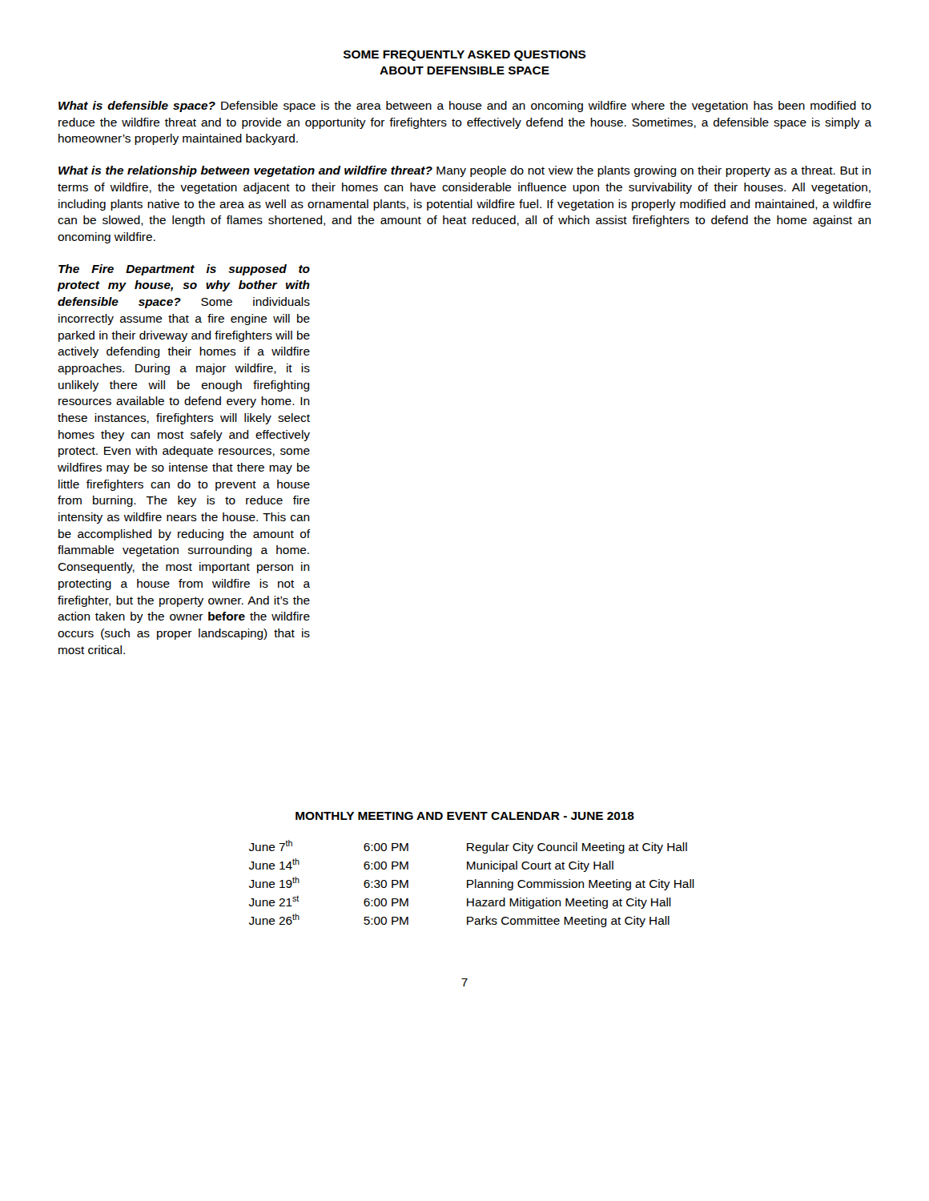SOME FREQUENTLY ASKED QUESTIONS
ABOUT DEFENSIBLE SPACE
What is defensible space? Defensible space is the area between a house and an oncoming wildfire where the vegetation has been modified to reduce the wildfire threat and to provide an opportunity for firefighters to effectively defend the house. Sometimes, a defensible space is simply a homeowner’s properly maintained backyard.
What is the relationship between vegetation and wildfire threat? Many people do not view the plants growing on their property as a threat. But in terms of wildfire, the vegetation adjacent to their homes can have considerable influence upon the survivability of their houses. All vegetation, including plants native to the area as well as ornamental plants, is potential wildfire fuel. If vegetation is properly modified and maintained, a wildfire can be slowed, the length of flames shortened, and the amount of heat reduced, all of which assist firefighters to defend the home against an oncoming wildfire.
The Fire Department is supposed to protect my house, so why bother with defensible space? Some individuals incorrectly assume that a fire engine will be parked in their driveway and firefighters will be actively defending their homes if a wildfire approaches. During a major wildfire, it is unlikely there will be enough firefighting resources available to defend every home. In these instances, firefighters will likely select homes they can most safely and effectively protect. Even with adequate resources, some wildfires may be so intense that there may be little firefighters can do to prevent a house from burning. The key is to reduce fire intensity as wildfire nears the house. This can be accomplished by reducing the amount of flammable vegetation surrounding a home. Consequently, the most important person in protecting a house from wildfire is not a firefighter, but the property owner. And it’s the action taken by the owner before the wildfire occurs (such as proper landscaping) that is most critical.
MONTHLY MEETING AND EVENT CALENDAR - JUNE 2018
| June 7 th | 6:00 PM | Regular City Council Meeting at City Hall |
| June 14 th | 6:00 PM | Municipal Court at City Hall |
| June 19 th | 6:30 PM | Planning Commission Meeting at City Hall |
| June 21 st | 6:00 PM | Hazard Mitigation Meeting at City Hall |
| June 26 th | 5:00 PM | Parks Committee Meeting at City Hall |
7